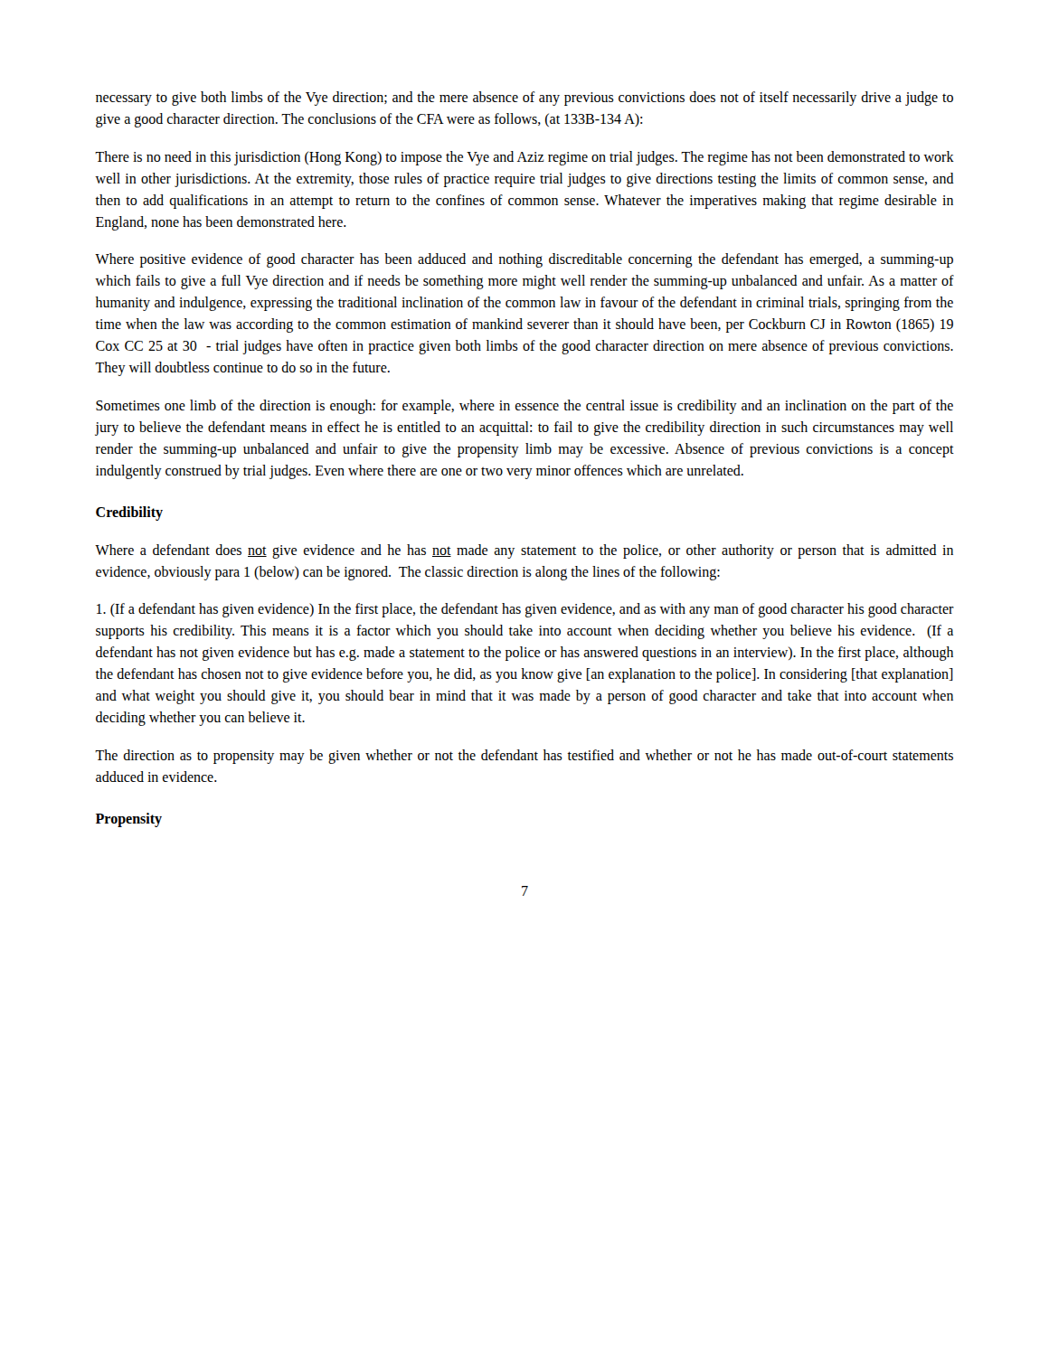necessary to give both limbs of the Vye direction; and the mere absence of any previous convictions does not of itself necessarily drive a judge to give a good character direction. The conclusions of the CFA were as follows, (at 133B-134 A):
There is no need in this jurisdiction (Hong Kong) to impose the Vye and Aziz regime on trial judges. The regime has not been demonstrated to work well in other jurisdictions. At the extremity, those rules of practice require trial judges to give directions testing the limits of common sense, and then to add qualifications in an attempt to return to the confines of common sense. Whatever the imperatives making that regime desirable in England, none has been demonstrated here.
Where positive evidence of good character has been adduced and nothing discreditable concerning the defendant has emerged, a summing-up which fails to give a full Vye direction and if needs be something more might well render the summing-up unbalanced and unfair. As a matter of humanity and indulgence, expressing the traditional inclination of the common law in favour of the defendant in criminal trials, springing from the time when the law was according to the common estimation of mankind severer than it should have been, per Cockburn CJ in Rowton (1865) 19 Cox CC 25 at 30 - trial judges have often in practice given both limbs of the good character direction on mere absence of previous convictions. They will doubtless continue to do so in the future.
Sometimes one limb of the direction is enough: for example, where in essence the central issue is credibility and an inclination on the part of the jury to believe the defendant means in effect he is entitled to an acquittal: to fail to give the credibility direction in such circumstances may well render the summing-up unbalanced and unfair to give the propensity limb may be excessive. Absence of previous convictions is a concept indulgently construed by trial judges. Even where there are one or two very minor offences which are unrelated.
Credibility
Where a defendant does not give evidence and he has not made any statement to the police, or other authority or person that is admitted in evidence, obviously para 1 (below) can be ignored. The classic direction is along the lines of the following:
1. (If a defendant has given evidence) In the first place, the defendant has given evidence, and as with any man of good character his good character supports his credibility. This means it is a factor which you should take into account when deciding whether you believe his evidence. (If a defendant has not given evidence but has e.g. made a statement to the police or has answered questions in an interview). In the first place, although the defendant has chosen not to give evidence before you, he did, as you know give [an explanation to the police]. In considering [that explanation] and what weight you should give it, you should bear in mind that it was made by a person of good character and take that into account when deciding whether you can believe it.
The direction as to propensity may be given whether or not the defendant has testified and whether or not he has made out-of-court statements adduced in evidence.
Propensity
7